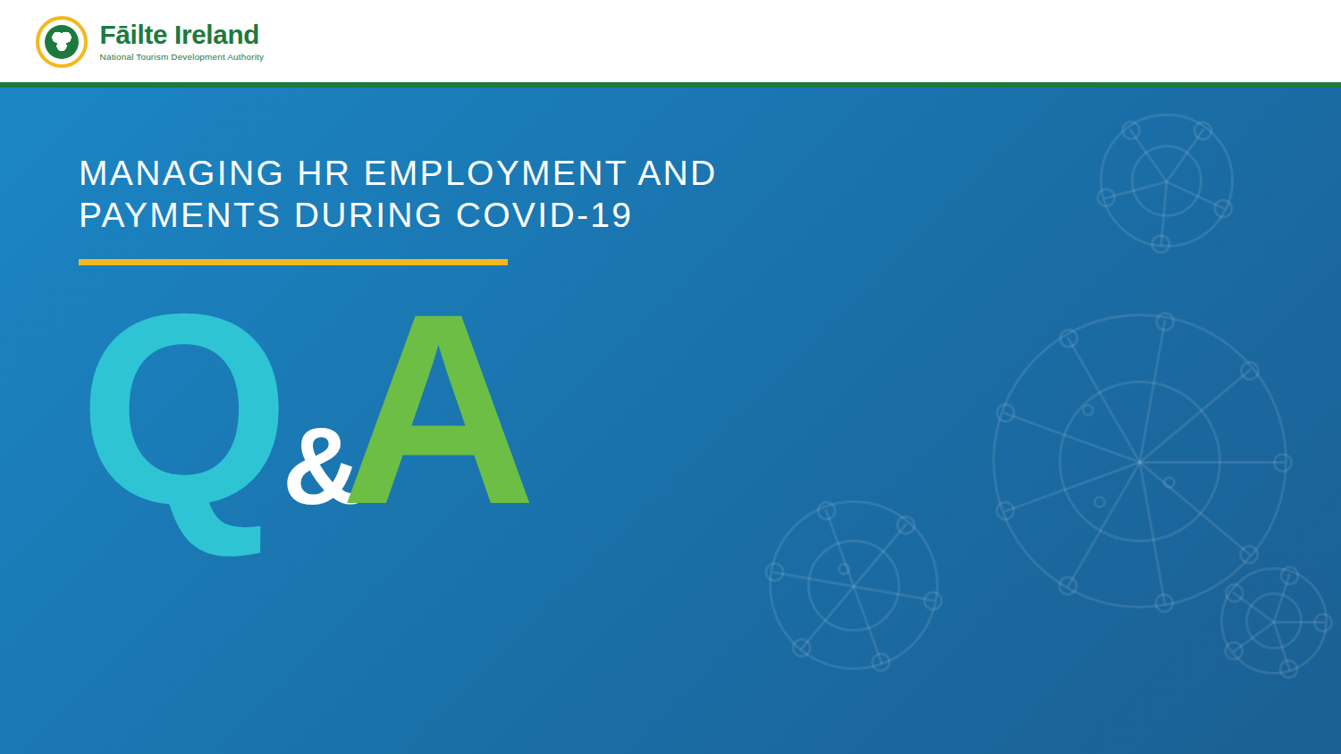Fāilte Ireland
National Tourism Development Authority
Managing HR Employment and
Payments During COVID-19
Q & A